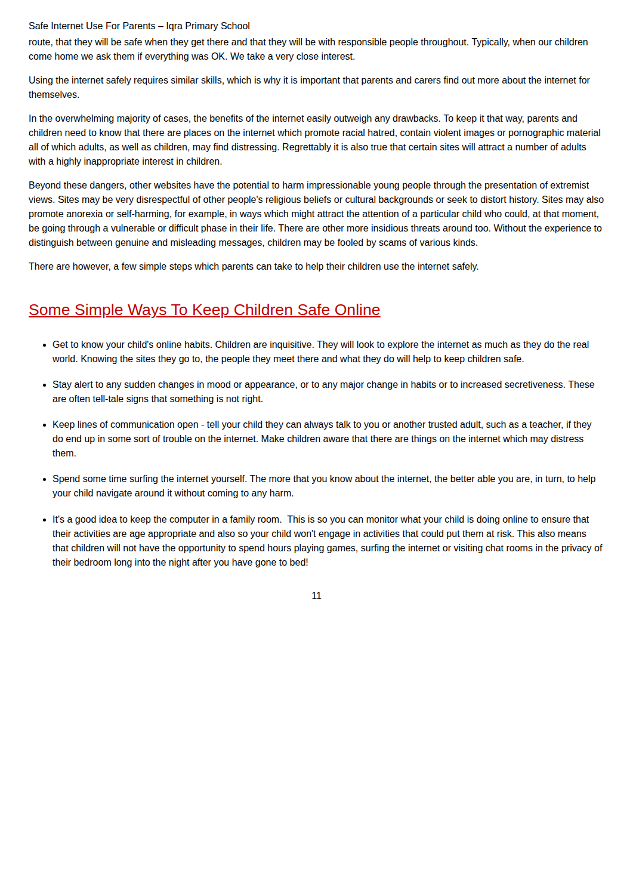Safe Internet Use For Parents – Iqra Primary School
route, that they will be safe when they get there and that they will be with responsible people throughout. Typically, when our children come home we ask them if everything was OK. We take a very close interest.
Using the internet safely requires similar skills, which is why it is important that parents and carers find out more about the internet for themselves.
In the overwhelming majority of cases, the benefits of the internet easily outweigh any drawbacks. To keep it that way, parents and children need to know that there are places on the internet which promote racial hatred, contain violent images or pornographic material all of which adults, as well as children, may find distressing. Regrettably it is also true that certain sites will attract a number of adults with a highly inappropriate interest in children.
Beyond these dangers, other websites have the potential to harm impressionable young people through the presentation of extremist views. Sites may be very disrespectful of other people's religious beliefs or cultural backgrounds or seek to distort history. Sites may also promote anorexia or self-harming, for example, in ways which might attract the attention of a particular child who could, at that moment, be going through a vulnerable or difficult phase in their life. There are other more insidious threats around too. Without the experience to distinguish between genuine and misleading messages, children may be fooled by scams of various kinds.
There are however, a few simple steps which parents can take to help their children use the internet safely.
Some Simple Ways To Keep Children Safe Online
Get to know your child's online habits. Children are inquisitive. They will look to explore the internet as much as they do the real world. Knowing the sites they go to, the people they meet there and what they do will help to keep children safe.
Stay alert to any sudden changes in mood or appearance, or to any major change in habits or to increased secretiveness. These are often tell-tale signs that something is not right.
Keep lines of communication open - tell your child they can always talk to you or another trusted adult, such as a teacher, if they do end up in some sort of trouble on the internet. Make children aware that there are things on the internet which may distress them.
Spend some time surfing the internet yourself. The more that you know about the internet, the better able you are, in turn, to help your child navigate around it without coming to any harm.
It's a good idea to keep the computer in a family room. This is so you can monitor what your child is doing online to ensure that their activities are age appropriate and also so your child won't engage in activities that could put them at risk. This also means that children will not have the opportunity to spend hours playing games, surfing the internet or visiting chat rooms in the privacy of their bedroom long into the night after you have gone to bed!
11